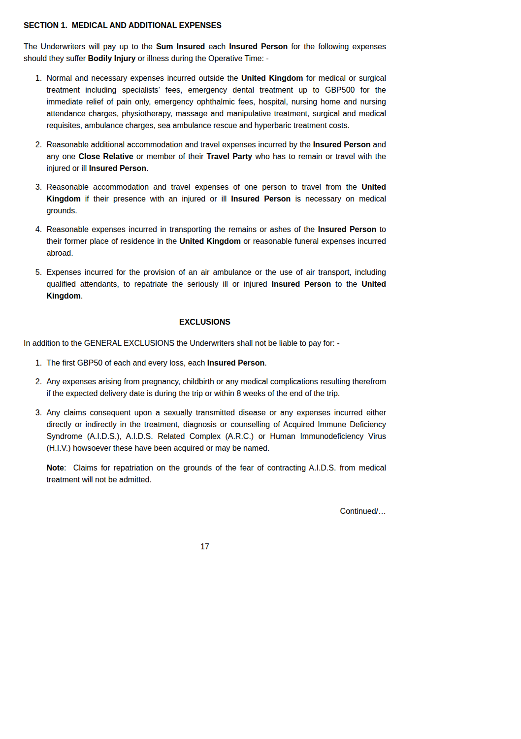Section 1. Medical and Additional Expenses
The Underwriters will pay up to the Sum Insured each Insured Person for the following expenses should they suffer Bodily Injury or illness during the Operative Time: -
Normal and necessary expenses incurred outside the United Kingdom for medical or surgical treatment including specialists’ fees, emergency dental treatment up to GBP500 for the immediate relief of pain only, emergency ophthalmic fees, hospital, nursing home and nursing attendance charges, physiotherapy, massage and manipulative treatment, surgical and medical requisites, ambulance charges, sea ambulance rescue and hyperbaric treatment costs.
Reasonable additional accommodation and travel expenses incurred by the Insured Person and any one Close Relative or member of their Travel Party who has to remain or travel with the injured or ill Insured Person.
Reasonable accommodation and travel expenses of one person to travel from the United Kingdom if their presence with an injured or ill Insured Person is necessary on medical grounds.
Reasonable expenses incurred in transporting the remains or ashes of the Insured Person to their former place of residence in the United Kingdom or reasonable funeral expenses incurred abroad.
Expenses incurred for the provision of an air ambulance or the use of air transport, including qualified attendants, to repatriate the seriously ill or injured Insured Person to the United Kingdom.
Exclusions
In addition to the GENERAL EXCLUSIONS the Underwriters shall not be liable to pay for: -
The first GBP50 of each and every loss, each Insured Person.
Any expenses arising from pregnancy, childbirth or any medical complications resulting therefrom if the expected delivery date is during the trip or within 8 weeks of the end of the trip.
Any claims consequent upon a sexually transmitted disease or any expenses incurred either directly or indirectly in the treatment, diagnosis or counselling of Acquired Immune Deficiency Syndrome (A.I.D.S.), A.I.D.S. Related Complex (A.R.C.) or Human Immunodeficiency Virus (H.I.V.) howsoever these have been acquired or may be named.
Note: Claims for repatriation on the grounds of the fear of contracting A.I.D.S. from medical treatment will not be admitted.
Continued/…
17